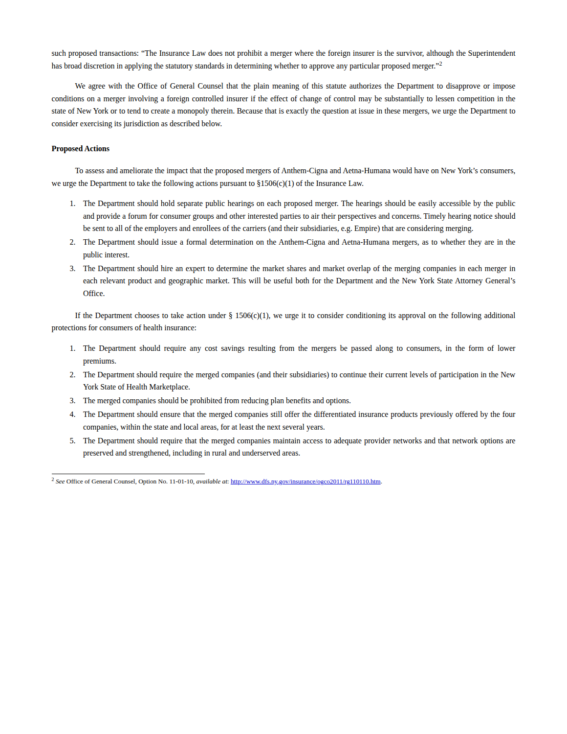such proposed transactions: “The Insurance Law does not prohibit a merger where the foreign insurer is the survivor, although the Superintendent has broad discretion in applying the statutory standards in determining whether to approve any particular proposed merger.”2
We agree with the Office of General Counsel that the plain meaning of this statute authorizes the Department to disapprove or impose conditions on a merger involving a foreign controlled insurer if the effect of change of control may be substantially to lessen competition in the state of New York or to tend to create a monopoly therein. Because that is exactly the question at issue in these mergers, we urge the Department to consider exercising its jurisdiction as described below.
Proposed Actions
To assess and ameliorate the impact that the proposed mergers of Anthem-Cigna and Aetna-Humana would have on New York’s consumers, we urge the Department to take the following actions pursuant to §1506(c)(1) of the Insurance Law.
The Department should hold separate public hearings on each proposed merger. The hearings should be easily accessible by the public and provide a forum for consumer groups and other interested parties to air their perspectives and concerns. Timely hearing notice should be sent to all of the employers and enrollees of the carriers (and their subsidiaries, e.g. Empire) that are considering merging.
The Department should issue a formal determination on the Anthem-Cigna and Aetna-Humana mergers, as to whether they are in the public interest.
The Department should hire an expert to determine the market shares and market overlap of the merging companies in each merger in each relevant product and geographic market. This will be useful both for the Department and the New York State Attorney General’s Office.
If the Department chooses to take action under § 1506(c)(1), we urge it to consider conditioning its approval on the following additional protections for consumers of health insurance:
The Department should require any cost savings resulting from the mergers be passed along to consumers, in the form of lower premiums.
The Department should require the merged companies (and their subsidiaries) to continue their current levels of participation in the New York State of Health Marketplace.
The merged companies should be prohibited from reducing plan benefits and options.
The Department should ensure that the merged companies still offer the differentiated insurance products previously offered by the four companies, within the state and local areas, for at least the next several years.
The Department should require that the merged companies maintain access to adequate provider networks and that network options are preserved and strengthened, including in rural and underserved areas.
2 See Office of General Counsel, Option No. 11-01-10, available at: http://www.dfs.ny.gov/insurance/ogco2011/rg110110.htm.